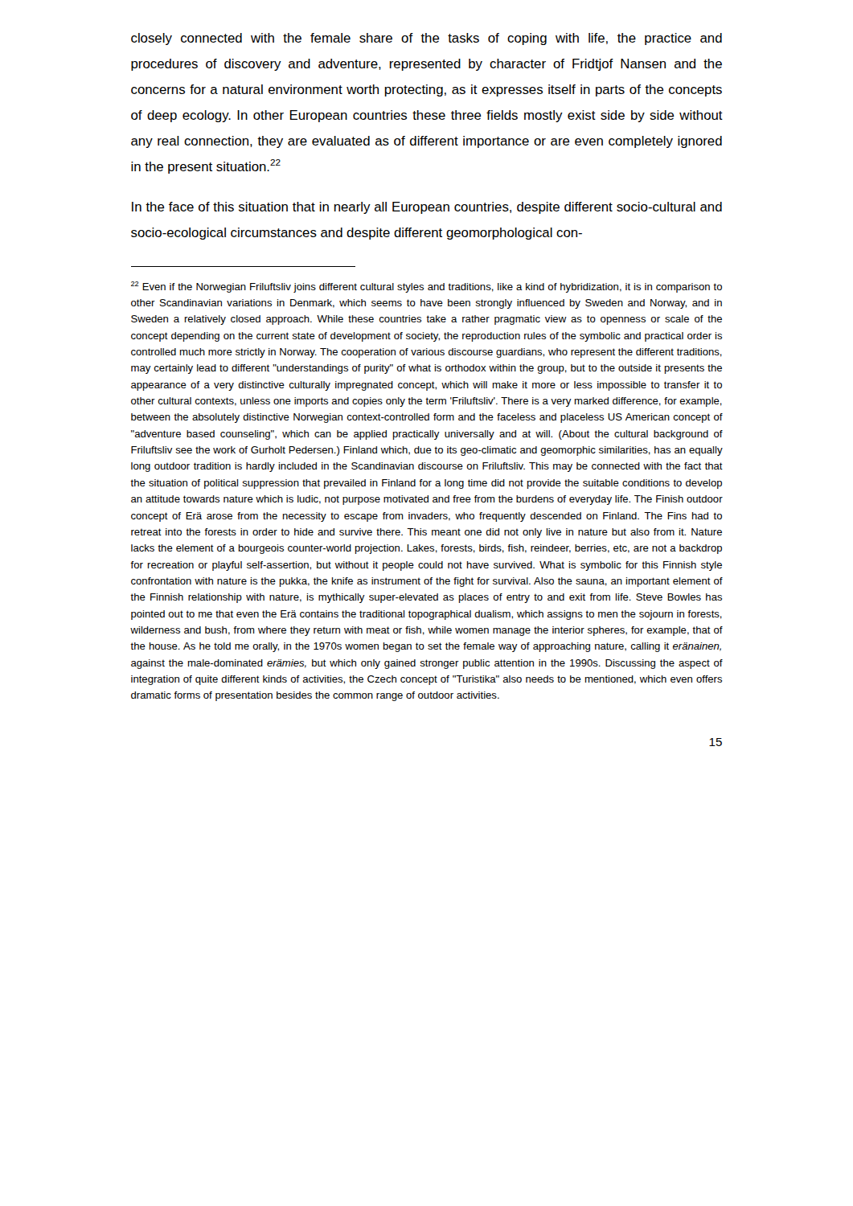closely connected with the female share of the tasks of coping with life, the practice and procedures of discovery and adventure, represented by character of Fridtjof Nansen and the concerns for a natural environment worth protecting, as it expresses itself in parts of the concepts of deep ecology. In other European countries these three fields mostly exist side by side without any real connection, they are evaluated as of different importance or are even completely ignored in the present situation.22
In the face of this situation that in nearly all European countries, despite different socio-cultural and socio-ecological circumstances and despite different geomorphological con-
22 Even if the Norwegian Friluftsliv joins different cultural styles and traditions, like a kind of hybridization, it is in comparison to other Scandinavian variations in Denmark, which seems to have been strongly influenced by Sweden and Norway, and in Sweden a relatively closed approach. While these countries take a rather pragmatic view as to openness or scale of the concept depending on the current state of development of society, the reproduction rules of the symbolic and practical order is controlled much more strictly in Norway. The cooperation of various discourse guardians, who represent the different traditions, may certainly lead to different "understandings of purity" of what is orthodox within the group, but to the outside it presents the appearance of a very distinctive culturally impregnated concept, which will make it more or less impossible to transfer it to other cultural contexts, unless one imports and copies only the term 'Friluftsliv'. There is a very marked difference, for example, between the absolutely distinctive Norwegian context-controlled form and the faceless and placeless US American concept of "adventure based counseling", which can be applied practically universally and at will. (About the cultural background of Friluftsliv see the work of Gurholt Pedersen.) Finland which, due to its geo-climatic and geomorphic similarities, has an equally long outdoor tradition is hardly included in the Scandinavian discourse on Friluftsliv. This may be connected with the fact that the situation of political suppression that prevailed in Finland for a long time did not provide the suitable conditions to develop an attitude towards nature which is ludic, not purpose motivated and free from the burdens of everyday life. The Finish outdoor concept of Erä arose from the necessity to escape from invaders, who frequently descended on Finland. The Fins had to retreat into the forests in order to hide and survive there. This meant one did not only live in nature but also from it. Nature lacks the element of a bourgeois counter-world projection. Lakes, forests, birds, fish, reindeer, berries, etc, are not a backdrop for recreation or playful self-assertion, but without it people could not have survived. What is symbolic for this Finnish style confrontation with nature is the pukka, the knife as instrument of the fight for survival. Also the sauna, an important element of the Finnish relationship with nature, is mythically super-elevated as places of entry to and exit from life. Steve Bowles has pointed out to me that even the Erä contains the traditional topographical dualism, which assigns to men the sojourn in forests, wilderness and bush, from where they return with meat or fish, while women manage the interior spheres, for example, that of the house. As he told me orally, in the 1970s women began to set the female way of approaching nature, calling it eränainen, against the male-dominated erämies, but which only gained stronger public attention in the 1990s. Discussing the aspect of integration of quite different kinds of activities, the Czech concept of "Turistika" also needs to be mentioned, which even offers dramatic forms of presentation besides the common range of outdoor activities.
15